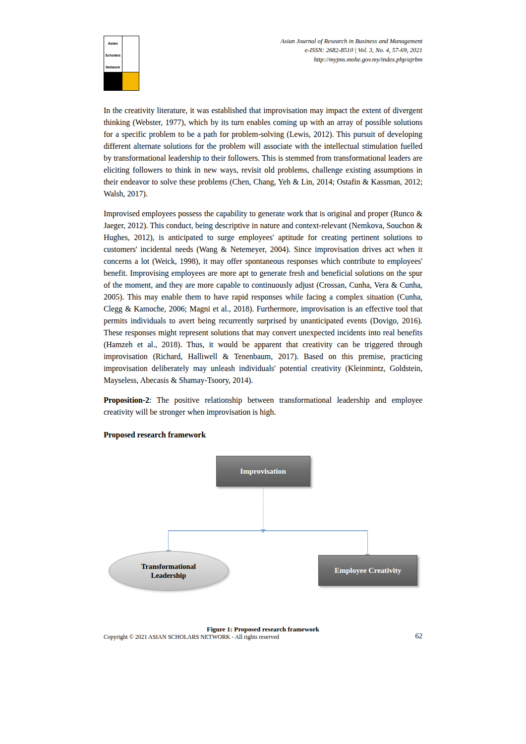| Asian Scholars Network | |
Asian Journal of Research in Business and Management
e-ISSN: 2682-8510 | Vol. 3, No. 4, 57-69, 2021
http://myjms.mohe.gov.my/index.php/ajrbm
In the creativity literature, it was established that improvisation may impact the extent of divergent thinking (Webster, 1977), which by its turn enables coming up with an array of possible solutions for a specific problem to be a path for problem-solving (Lewis, 2012). This pursuit of developing different alternate solutions for the problem will associate with the intellectual stimulation fuelled by transformational leadership to their followers. This is stemmed from transformational leaders are eliciting followers to think in new ways, revisit old problems, challenge existing assumptions in their endeavor to solve these problems (Chen, Chang, Yeh & Lin, 2014; Ostafin & Kassman, 2012; Walsh, 2017).
Improvised employees possess the capability to generate work that is original and proper (Runco & Jaeger, 2012). This conduct, being descriptive in nature and context-relevant (Nemkova, Souchon & Hughes, 2012), is anticipated to surge employees' aptitude for creating pertinent solutions to customers' incidental needs (Wang & Netemeyer, 2004). Since improvisation drives act when it concerns a lot (Weick, 1998), it may offer spontaneous responses which contribute to employees' benefit. Improvising employees are more apt to generate fresh and beneficial solutions on the spur of the moment, and they are more capable to continuously adjust (Crossan, Cunha, Vera & Cunha, 2005). This may enable them to have rapid responses while facing a complex situation (Cunha, Clegg & Kamoche, 2006; Magni et al., 2018). Furthermore, improvisation is an effective tool that permits individuals to avert being recurrently surprised by unanticipated events (Dovigo, 2016). These responses might represent solutions that may convert unexpected incidents into real benefits (Hamzeh et al., 2018). Thus, it would be apparent that creativity can be triggered through improvisation (Richard, Halliwell & Tenenbaum, 2017). Based on this premise, practicing improvisation deliberately may unleash individuals' potential creativity (Kleinmintz, Goldstein, Mayseless, Abecasis & Shamay-Tsoory, 2014).
Proposition-2: The positive relationship between transformational leadership and employee creativity will be stronger when improvisation is high.
Proposed research framework
Improvisation
Transformational
Leadership
Employee Creativity
Figure 1: Proposed research framework
Copyright © 2021 ASIAN SCHOLARS NETWORK - All rights reserved
62